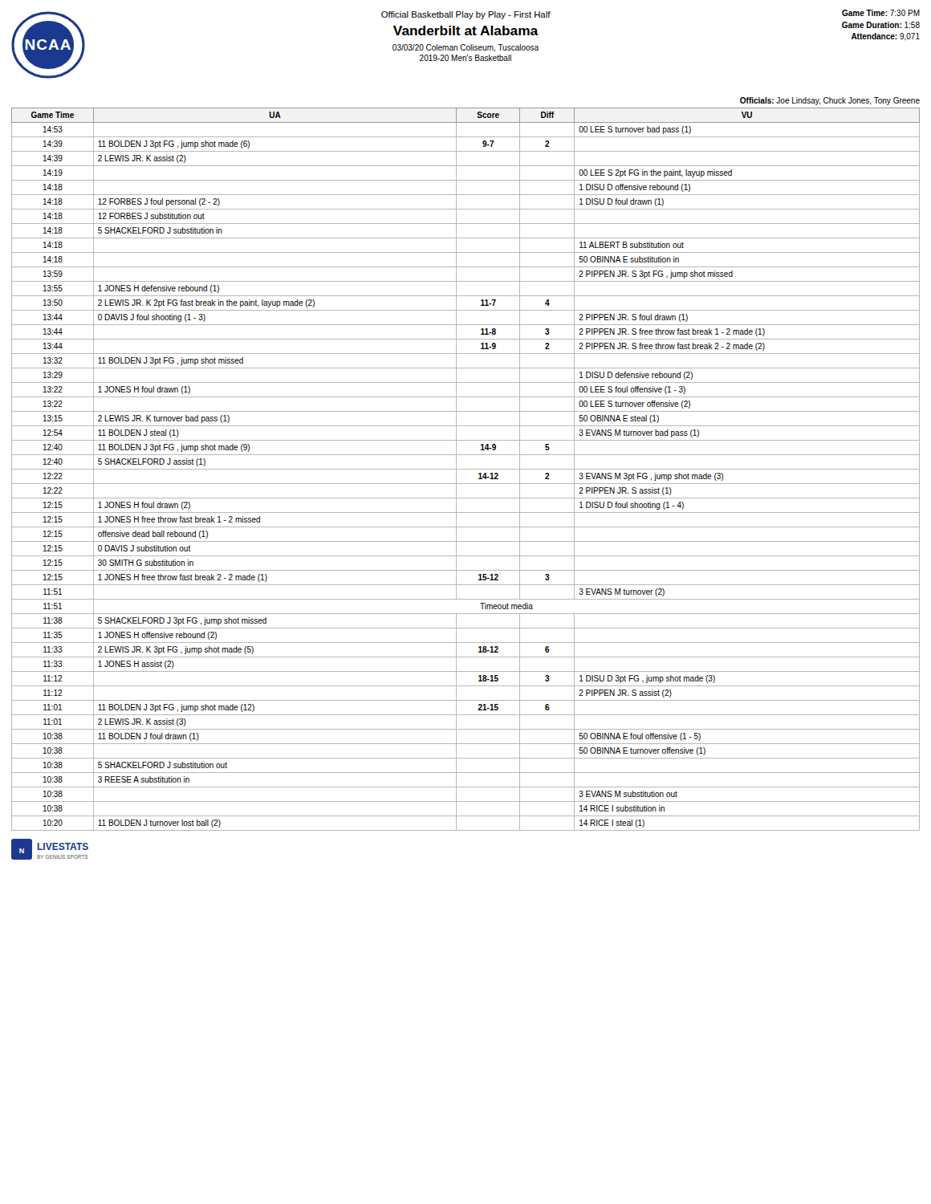NCAA
Official Basketball Play by Play - First Half
Vanderbilt at Alabama
03/03/20 Coleman Coliseum, Tuscaloosa
2019-20 Men's Basketball
Game Time: 7:30 PM
Game Duration: 1:58
Attendance: 9,071
Officials: Joe Lindsay, Chuck Jones, Tony Greene
| Game Time | UA | Score | Diff | VU |
| --- | --- | --- | --- | --- |
| 14:53 | | | | 00 LEE S turnover bad pass (1) |
| 14:39 | 11 BOLDEN J 3pt FG , jump shot made (6) | 9-7 | 2 | |
| 14:39 | 2 LEWIS JR. K assist (2) | | | |
| 14:19 | | | | 00 LEE S 2pt FG in the paint, layup missed |
| 14:18 | | | | 1 DISU D offensive rebound (1) |
| 14:18 | 12 FORBES J foul personal (2 - 2) | | | 1 DISU D foul drawn (1) |
| 14:18 | 12 FORBES J substitution out | | | |
| 14:18 | 5 SHACKELFORD J substitution in | | | |
| 14:18 | | | | 11 ALBERT B substitution out |
| 14:18 | | | | 50 OBINNA E substitution in |
| 13:59 | | | | 2 PIPPEN JR. S 3pt FG , jump shot missed |
| 13:55 | 1 JONES H defensive rebound (1) | | | |
| 13:50 | 2 LEWIS JR. K 2pt FG fast break in the paint, layup made (2) | 11-7 | 4 | |
| 13:44 | 0 DAVIS J foul shooting (1 - 3) | | | 2 PIPPEN JR. S foul drawn (1) |
| 13:44 | | 11-8 | 3 | 2 PIPPEN JR. S free throw fast break 1 - 2 made (1) |
| 13:44 | | 11-9 | 2 | 2 PIPPEN JR. S free throw fast break 2 - 2 made (2) |
| 13:32 | 11 BOLDEN J 3pt FG , jump shot missed | | | |
| 13:29 | | | | 1 DISU D defensive rebound (2) |
| 13:22 | 1 JONES H foul drawn (1) | | | 00 LEE S foul offensive (1 - 3) |
| 13:22 | | | | 00 LEE S turnover offensive (2) |
| 13:15 | 2 LEWIS JR. K turnover bad pass (1) | | | 50 OBINNA E steal (1) |
| 12:54 | 11 BOLDEN J steal (1) | | | 3 EVANS M turnover bad pass (1) |
| 12:40 | 11 BOLDEN J 3pt FG , jump shot made (9) | 14-9 | 5 | |
| 12:40 | 5 SHACKELFORD J assist (1) | | | |
| 12:22 | | 14-12 | 2 | 3 EVANS M 3pt FG , jump shot made (3) |
| 12:22 | | | | 2 PIPPEN JR. S assist (1) |
| 12:15 | 1 JONES H foul drawn (2) | | | 1 DISU D foul shooting (1 - 4) |
| 12:15 | 1 JONES H free throw fast break 1 - 2 missed | | | |
| 12:15 | offensive dead ball rebound (1) | | | |
| 12:15 | 0 DAVIS J substitution out | | | |
| 12:15 | 30 SMITH G substitution in | | | |
| 12:15 | 1 JONES H free throw fast break 2 - 2 made (1) | 15-12 | 3 | |
| 11:51 | | | | 3 EVANS M turnover (2) |
| 11:51 | Timeout media |
| 11:38 | 5 SHACKELFORD J 3pt FG , jump shot missed | | | |
| 11:35 | 1 JONES H offensive rebound (2) | | | |
| 11:33 | 2 LEWIS JR. K 3pt FG , jump shot made (5) | 18-12 | 6 | |
| 11:33 | 1 JONES H assist (2) | | | |
| 11:12 | | 18-15 | 3 | 1 DISU D 3pt FG , jump shot made (3) |
| 11:12 | | | | 2 PIPPEN JR. S assist (2) |
| 11:01 | 11 BOLDEN J 3pt FG , jump shot made (12) | 21-15 | 6 | |
| 11:01 | 2 LEWIS JR. K assist (3) | | | |
| 10:38 | 11 BOLDEN J foul drawn (1) | | | 50 OBINNA E foul offensive (1 - 5) |
| 10:38 | | | | 50 OBINNA E turnover offensive (1) |
| 10:38 | 5 SHACKELFORD J substitution out | | | |
| 10:38 | 3 REESE A substitution in | | | |
| 10:38 | | | | 3 EVANS M substitution out |
| 10:38 | | | | 14 RICE I substitution in |
| 10:20 | 11 BOLDEN J turnover lost ball (2) | | | 14 RICE I steal (1) |
N LIVESTATS BY GENIUS SPORTS